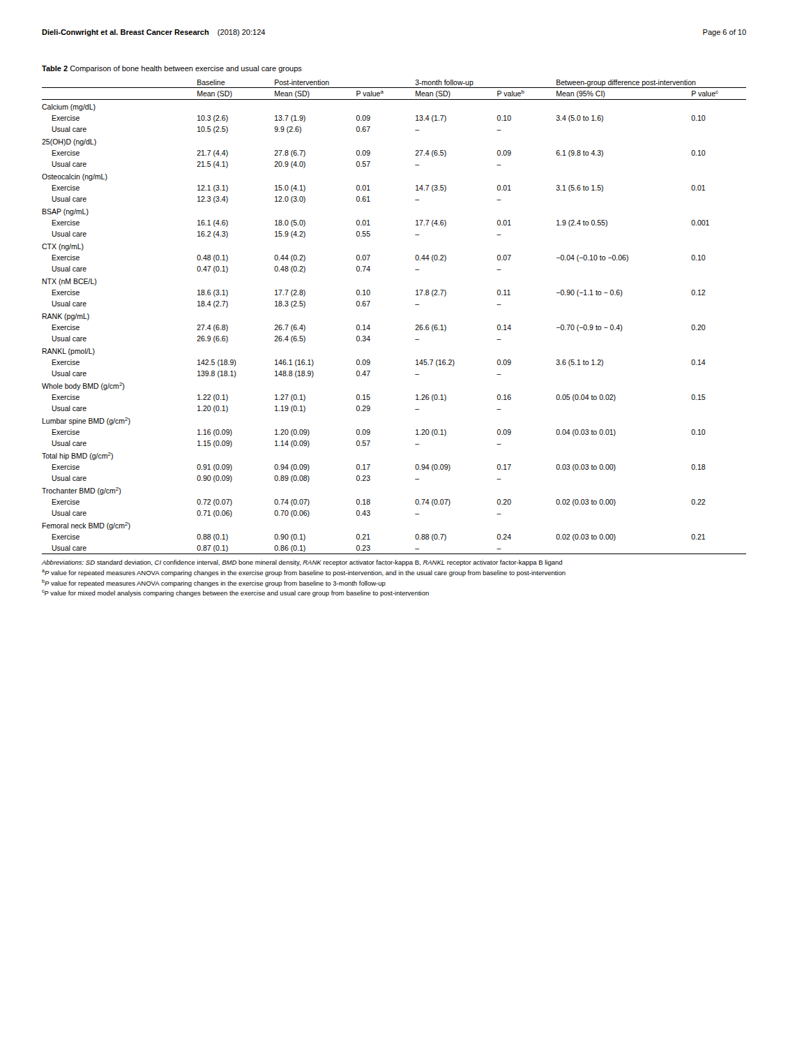Dieli-Conwright et al. Breast Cancer Research (2018) 20:124
Page 6 of 10
Table 2 Comparison of bone health between exercise and usual care groups
| | Baseline | Post-intervention | 3-month follow-up | Between-group difference post-intervention |
| --- | --- | --- | --- | --- |
| | Mean (SD) | Mean (SD) | P value a | Mean (SD) | P value b | Mean (95% CI) | P value c |
| Calcium (mg/dL) |
| Exercise | 10.3 (2.6) | 13.7 (1.9) | 0.09 | 13.4 (1.7) | 0.10 | 3.4 (5.0 to 1.6) | 0.10 |
| Usual care | 10.5 (2.5) | 9.9 (2.6) | 0.67 | – | – | | |
| 25(OH)D (ng/dL) |
| Exercise | 21.7 (4.4) | 27.8 (6.7) | 0.09 | 27.4 (6.5) | 0.09 | 6.1 (9.8 to 4.3) | 0.10 |
| Usual care | 21.5 (4.1) | 20.9 (4.0) | 0.57 | – | – | | |
| Osteocalcin (ng/mL) |
| Exercise | 12.1 (3.1) | 15.0 (4.1) | 0.01 | 14.7 (3.5) | 0.01 | 3.1 (5.6 to 1.5) | 0.01 |
| Usual care | 12.3 (3.4) | 12.0 (3.0) | 0.61 | – | – | | |
| BSAP (ng/mL) |
| Exercise | 16.1 (4.6) | 18.0 (5.0) | 0.01 | 17.7 (4.6) | 0.01 | 1.9 (2.4 to 0.55) | 0.001 |
| Usual care | 16.2 (4.3) | 15.9 (4.2) | 0.55 | – | – | | |
| CTX (ng/mL) |
| Exercise | 0.48 (0.1) | 0.44 (0.2) | 0.07 | 0.44 (0.2) | 0.07 | −0.04 (−0.10 to −0.06) | 0.10 |
| Usual care | 0.47 (0.1) | 0.48 (0.2) | 0.74 | – | – | | |
| NTX (nM BCE/L) |
| Exercise | 18.6 (3.1) | 17.7 (2.8) | 0.10 | 17.8 (2.7) | 0.11 | −0.90 (−1.1 to − 0.6) | 0.12 |
| Usual care | 18.4 (2.7) | 18.3 (2.5) | 0.67 | – | – | | |
| RANK (pg/mL) |
| Exercise | 27.4 (6.8) | 26.7 (6.4) | 0.14 | 26.6 (6.1) | 0.14 | −0.70 (−0.9 to − 0.4) | 0.20 |
| Usual care | 26.9 (6.6) | 26.4 (6.5) | 0.34 | – | – | | |
| RANKL (pmol/L) |
| Exercise | 142.5 (18.9) | 146.1 (16.1) | 0.09 | 145.7 (16.2) | 0.09 | 3.6 (5.1 to 1.2) | 0.14 |
| Usual care | 139.8 (18.1) | 148.8 (18.9) | 0.47 | – | – | | |
| Whole body BMD (g/cm 2 ) |
| Exercise | 1.22 (0.1) | 1.27 (0.1) | 0.15 | 1.26 (0.1) | 0.16 | 0.05 (0.04 to 0.02) | 0.15 |
| Usual care | 1.20 (0.1) | 1.19 (0.1) | 0.29 | – | – | | |
| Lumbar spine BMD (g/cm 2 ) |
| Exercise | 1.16 (0.09) | 1.20 (0.09) | 0.09 | 1.20 (0.1) | 0.09 | 0.04 (0.03 to 0.01) | 0.10 |
| Usual care | 1.15 (0.09) | 1.14 (0.09) | 0.57 | – | – | | |
| Total hip BMD (g/cm 2 ) |
| Exercise | 0.91 (0.09) | 0.94 (0.09) | 0.17 | 0.94 (0.09) | 0.17 | 0.03 (0.03 to 0.00) | 0.18 |
| Usual care | 0.90 (0.09) | 0.89 (0.08) | 0.23 | – | – | | |
| Trochanter BMD (g/cm 2 ) |
| Exercise | 0.72 (0.07) | 0.74 (0.07) | 0.18 | 0.74 (0.07) | 0.20 | 0.02 (0.03 to 0.00) | 0.22 |
| Usual care | 0.71 (0.06) | 0.70 (0.06) | 0.43 | – | – | | |
| Femoral neck BMD (g/cm 2 ) |
| Exercise | 0.88 (0.1) | 0.90 (0.1) | 0.21 | 0.88 (0.7) | 0.24 | 0.02 (0.03 to 0.00) | 0.21 |
| Usual care | 0.87 (0.1) | 0.86 (0.1) | 0.23 | – | – | | |
Abbreviations: SD standard deviation, CI confidence interval, BMD bone mineral density, RANK receptor activator factor-kappa B, RANKL receptor activator factor-kappa B ligand
aP value for repeated measures ANOVA comparing changes in the exercise group from baseline to post-intervention, and in the usual care group from baseline to post-intervention
bP value for repeated measures ANOVA comparing changes in the exercise group from baseline to 3-month follow-up
cP value for mixed model analysis comparing changes between the exercise and usual care group from baseline to post-intervention